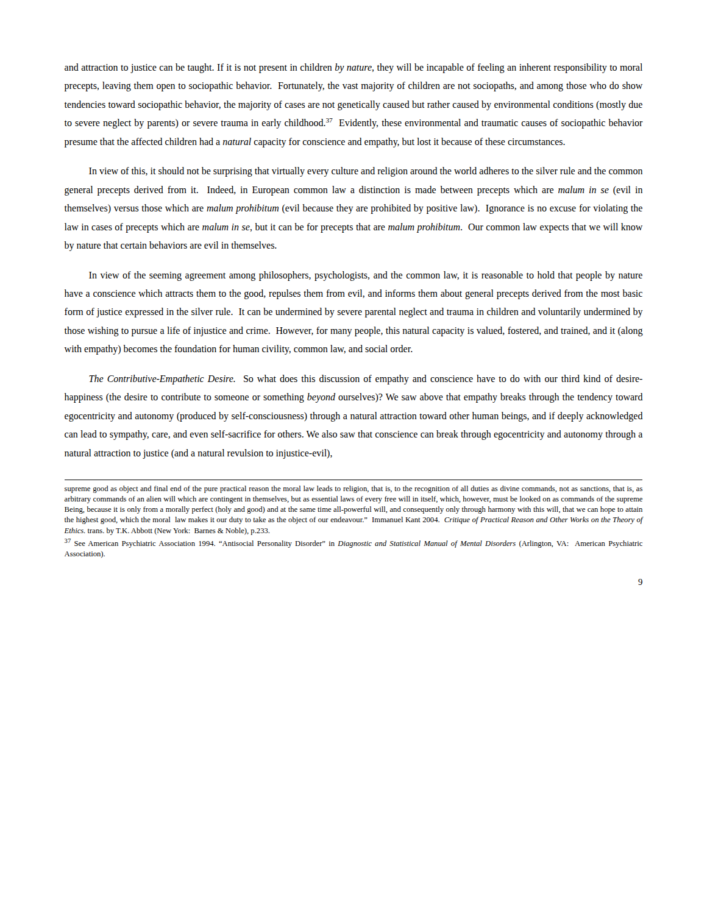and attraction to justice can be taught. If it is not present in children by nature, they will be incapable of feeling an inherent responsibility to moral precepts, leaving them open to sociopathic behavior. Fortunately, the vast majority of children are not sociopaths, and among those who do show tendencies toward sociopathic behavior, the majority of cases are not genetically caused but rather caused by environmental conditions (mostly due to severe neglect by parents) or severe trauma in early childhood.37 Evidently, these environmental and traumatic causes of sociopathic behavior presume that the affected children had a natural capacity for conscience and empathy, but lost it because of these circumstances.
In view of this, it should not be surprising that virtually every culture and religion around the world adheres to the silver rule and the common general precepts derived from it. Indeed, in European common law a distinction is made between precepts which are malum in se (evil in themselves) versus those which are malum prohibitum (evil because they are prohibited by positive law). Ignorance is no excuse for violating the law in cases of precepts which are malum in se, but it can be for precepts that are malum prohibitum. Our common law expects that we will know by nature that certain behaviors are evil in themselves.
In view of the seeming agreement among philosophers, psychologists, and the common law, it is reasonable to hold that people by nature have a conscience which attracts them to the good, repulses them from evil, and informs them about general precepts derived from the most basic form of justice expressed in the silver rule. It can be undermined by severe parental neglect and trauma in children and voluntarily undermined by those wishing to pursue a life of injustice and crime. However, for many people, this natural capacity is valued, fostered, and trained, and it (along with empathy) becomes the foundation for human civility, common law, and social order.
The Contributive-Empathetic Desire. So what does this discussion of empathy and conscience have to do with our third kind of desire-happiness (the desire to contribute to someone or something beyond ourselves)? We saw above that empathy breaks through the tendency toward egocentricity and autonomy (produced by self-consciousness) through a natural attraction toward other human beings, and if deeply acknowledged can lead to sympathy, care, and even self-sacrifice for others. We also saw that conscience can break through egocentricity and autonomy through a natural attraction to justice (and a natural revulsion to injustice-evil),
supreme good as object and final end of the pure practical reason the moral law leads to religion, that is, to the recognition of all duties as divine commands, not as sanctions, that is, as arbitrary commands of an alien will which are contingent in themselves, but as essential laws of every free will in itself, which, however, must be looked on as commands of the supreme Being, because it is only from a morally perfect (holy and good) and at the same time all-powerful will, and consequently only through harmony with this will, that we can hope to attain the highest good, which the moral law makes it our duty to take as the object of our endeavour.” Immanuel Kant 2004. Critique of Practical Reason and Other Works on the Theory of Ethics. trans. by T.K. Abbott (New York: Barnes & Noble), p.233.
37 See American Psychiatric Association 1994. “Antisocial Personality Disorder” in Diagnostic and Statistical Manual of Mental Disorders (Arlington, VA: American Psychiatric Association).
9